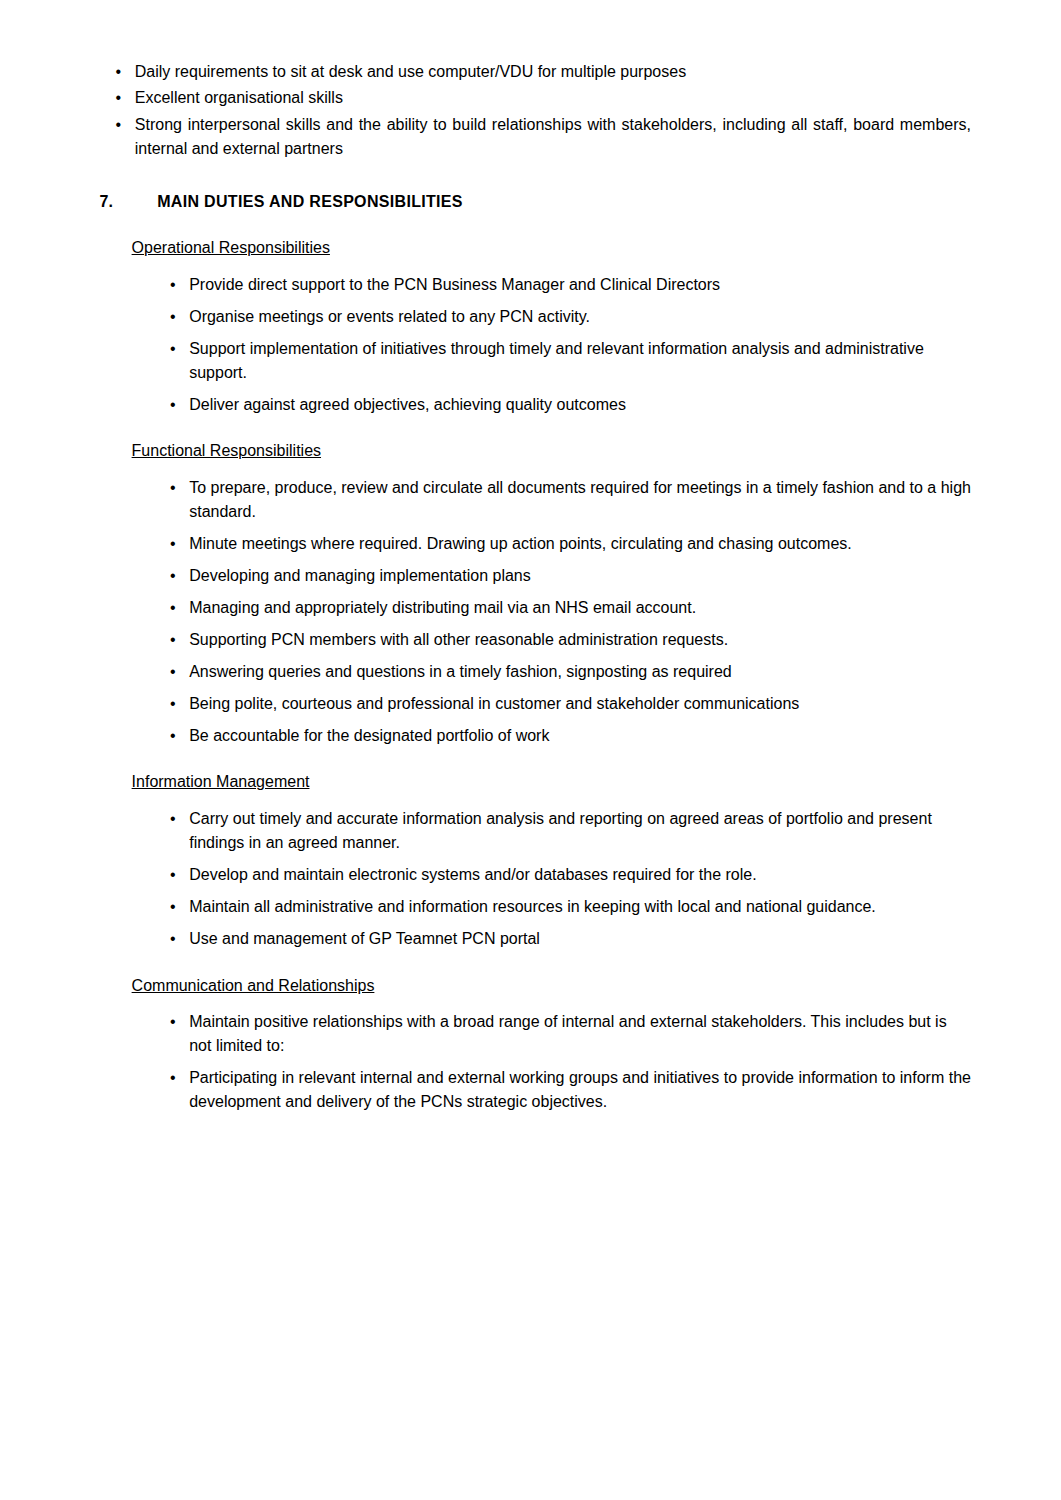Daily requirements to sit at desk and use computer/VDU for multiple purposes
Excellent organisational skills
Strong interpersonal skills and the ability to build relationships with stakeholders, including all staff, board members, internal and external partners
7. MAIN DUTIES AND RESPONSIBILITIES
Operational Responsibilities
Provide direct support to the PCN Business Manager and Clinical Directors
Organise meetings or events related to any PCN activity.
Support implementation of initiatives through timely and relevant information analysis and administrative support.
Deliver against agreed objectives, achieving quality outcomes
Functional Responsibilities
To prepare, produce, review and circulate all documents required for meetings in a timely fashion and to a high standard.
Minute meetings where required. Drawing up action points, circulating and chasing outcomes.
Developing and managing implementation plans
Managing and appropriately distributing mail via an NHS email account.
Supporting PCN members with all other reasonable administration requests.
Answering queries and questions in a timely fashion, signposting as required
Being polite, courteous and professional in customer and stakeholder communications
Be accountable for the designated portfolio of work
Information Management
Carry out timely and accurate information analysis and reporting on agreed areas of portfolio and present findings in an agreed manner.
Develop and maintain electronic systems and/or databases required for the role.
Maintain all administrative and information resources in keeping with local and national guidance.
Use and management of GP Teamnet PCN portal
Communication and Relationships
Maintain positive relationships with a broad range of internal and external stakeholders. This includes but is not limited to:
Participating in relevant internal and external working groups and initiatives to provide information to inform the development and delivery of the PCNs strategic objectives.